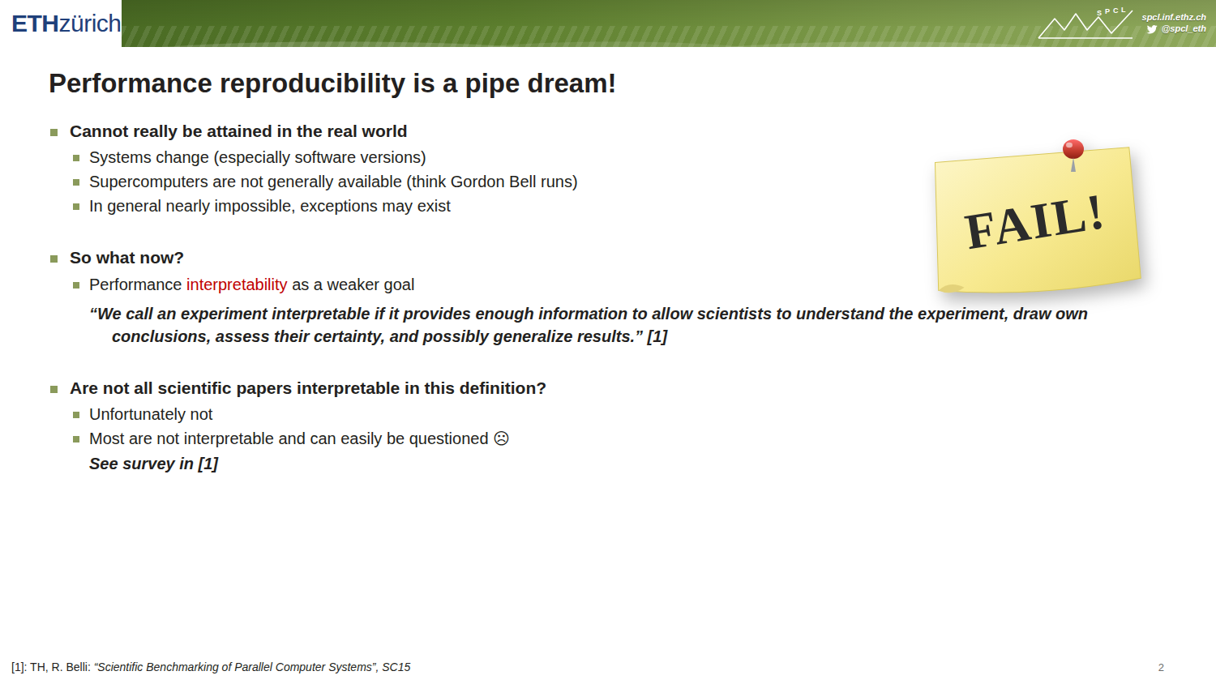ETH zürich
S P C L
spcl.inf.ethz.ch
@spcl_eth
Performance reproducibility is a pipe dream!
FAIL!
Cannot really be attained in the real world
Systems change (especially software versions)
Supercomputers are not generally available (think Gordon Bell runs)
In general nearly impossible, exceptions may exist
So what now?
Performance interpretability as a weaker goal
“We call an experiment interpretable if it provides enough information to allow scientists to understand the experiment, draw own conclusions, assess their certainty, and possibly generalize results.” [1]
Are not all scientific papers interpretable in this definition?
Unfortunately not
Most are not interpretable and can easily be questioned ☹
See survey in [1]
[1]: TH, R. Belli: “Scientific Benchmarking of Parallel Computer Systems”, SC15
2